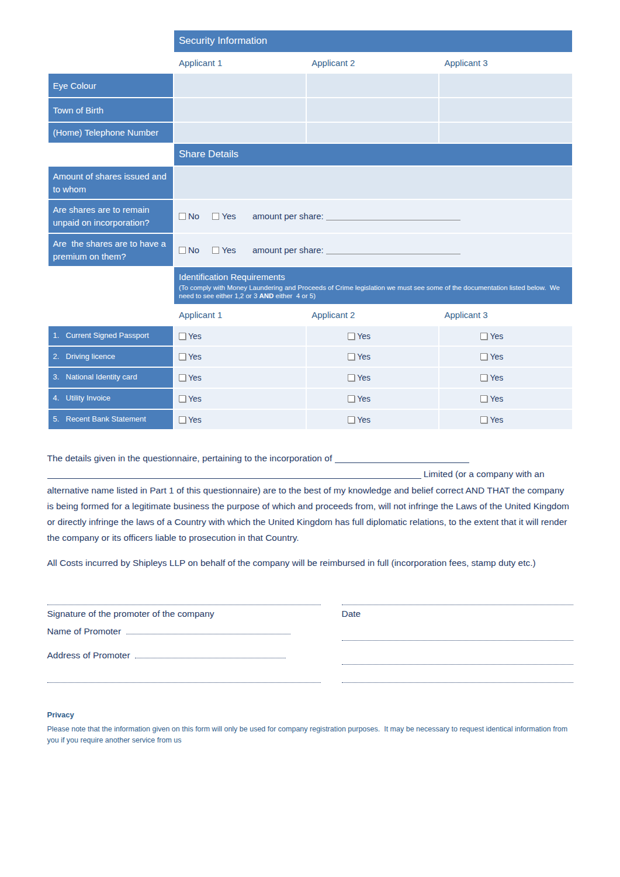| | Security Information |
| | Applicant 1 | Applicant 2 | Applicant 3 |
| Eye Colour | | | |
| Town of Birth | | | |
| (Home) Telephone Number | | | |
| | Share Details |
| Amount of shares issued and to whom | |
| Are shares are to remain unpaid on incorporation? | No Yes amount per share: |
| Are the shares are to have a premium on them? | No Yes amount per share: |
| | Identification Requirements (To comply with Money Laundering and Proceeds of Crime legislation we must see some of the documentation listed below. We need to see either 1,2 or 3 AND either 4 or 5) |
| | Applicant 1 | Applicant 2 | Applicant 3 |
| 1. Current Signed Passport | Yes | Yes | Yes |
| 2. Driving licence | Yes | Yes | Yes |
| 3. National Identity card | Yes | Yes | Yes |
| 4. Utility Invoice | Yes | Yes | Yes |
| 5. Recent Bank Statement | Yes | Yes | Yes |
The details given in the questionnaire, pertaining to the incorporation of
Limited (or a company with an alternative name listed in Part 1 of this questionnaire) are to the best of my knowledge and belief correct AND THAT the company is being formed for a legitimate business the purpose of which and proceeds from, will not infringe the Laws of the United Kingdom or directly infringe the laws of a Country with which the United Kingdom has full diplomatic relations, to the extent that it will render the company or its officers liable to prosecution in that Country.
All Costs incurred by Shipleys LLP on behalf of the company will be reimbursed in full (incorporation fees, stamp duty etc.)
| Signature of the promoter of the company | | Date |
| Name of Promoter | | |
| Address of Promoter | | |
Privacy
Please note that the information given on this form will only be used for company registration purposes. It may be necessary to request identical information from you if you require another service from us